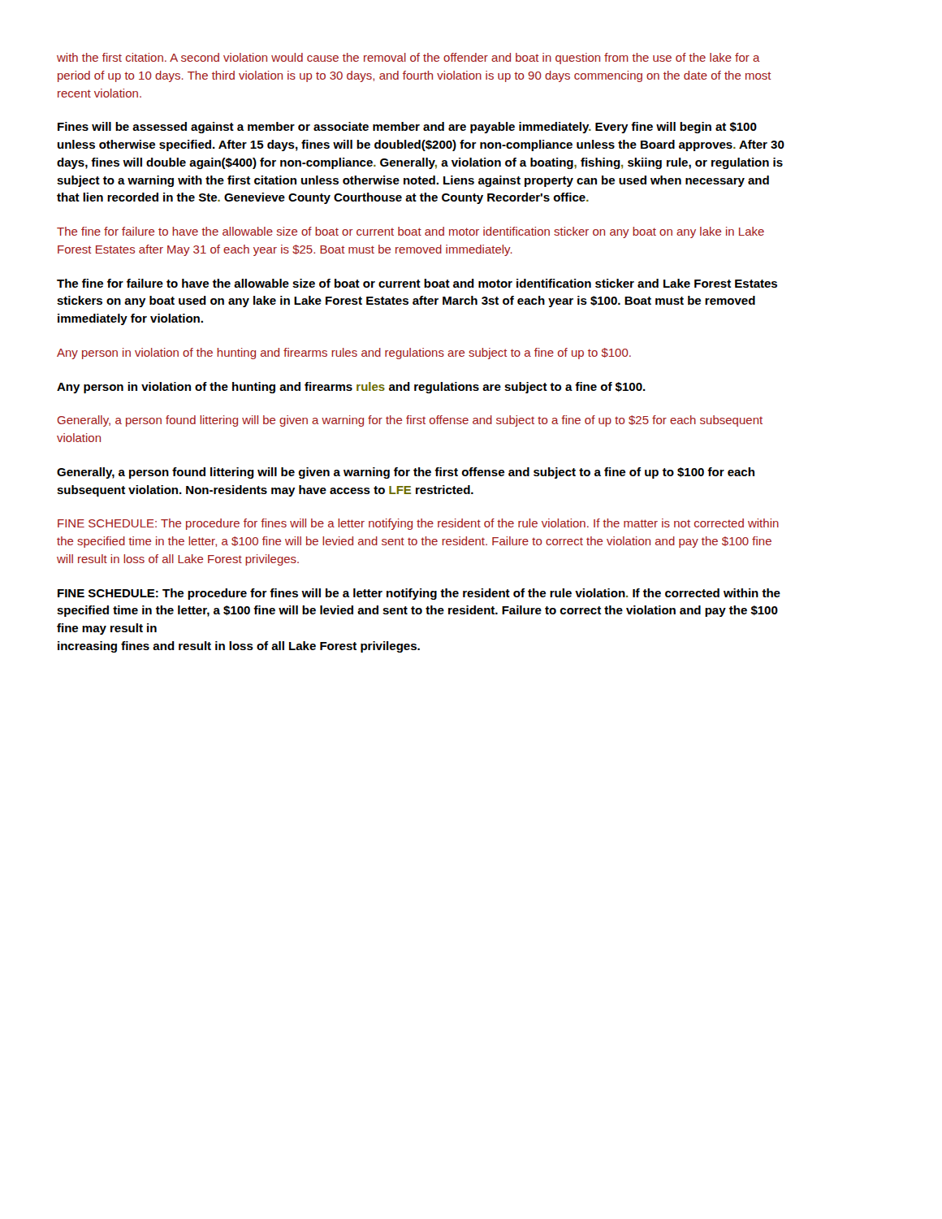with the first citation. A second violation would cause the removal of the offender and boat in question from the use of the lake for a period of up to 10 days. The third violation is up to 30 days, and fourth violation is up to 90 days commencing on the date of the most recent violation.
Fines will be assessed against a member or associate member and are payable immediately. Every fine will begin at $100 unless otherwise specified. After 15 days, fines will be doubled($200) for non-compliance unless the Board approves. After 30 days, fines will double again($400) for non-compliance. Generally, a violation of a boating, fishing, skiing rule, or regulation is subject to a warning with the first citation unless otherwise noted. Liens against property can be used when necessary and that lien recorded in the Ste. Genevieve County Courthouse at the County Recorder's office.
The fine for failure to have the allowable size of boat or current boat and motor identification sticker on any boat on any lake in Lake Forest Estates after May 31 of each year is $25. Boat must be removed immediately.
The fine for failure to have the allowable size of boat or current boat and motor identification sticker and Lake Forest Estates stickers on any boat used on any lake in Lake Forest Estates after March 3st of each year is $100. Boat must be removed immediately for violation.
Any person in violation of the hunting and firearms rules and regulations are subject to a fine of up to $100.
Any person in violation of the hunting and firearms rules and regulations are subject to a fine of $100.
Generally, a person found littering will be given a warning for the first offense and subject to a fine of up to $25 for each subsequent violation
Generally, a person found littering will be given a warning for the first offense and subject to a fine of up to $100 for each subsequent violation. Non-residents may have access to LFE restricted.
FINE SCHEDULE: The procedure for fines will be a letter notifying the resident of the rule violation. If the matter is not corrected within the specified time in the letter, a $100 fine will be levied and sent to the resident. Failure to correct the violation and pay the $100 fine will result in loss of all Lake Forest privileges.
FINE SCHEDULE: The procedure for fines will be a letter notifying the resident of the rule violation. If the corrected within the specified time in the letter, a $100 fine will be levied and sent to the resident. Failure to correct the violation and pay the $100 fine may result in
increasing fines and result in loss of all Lake Forest privileges.